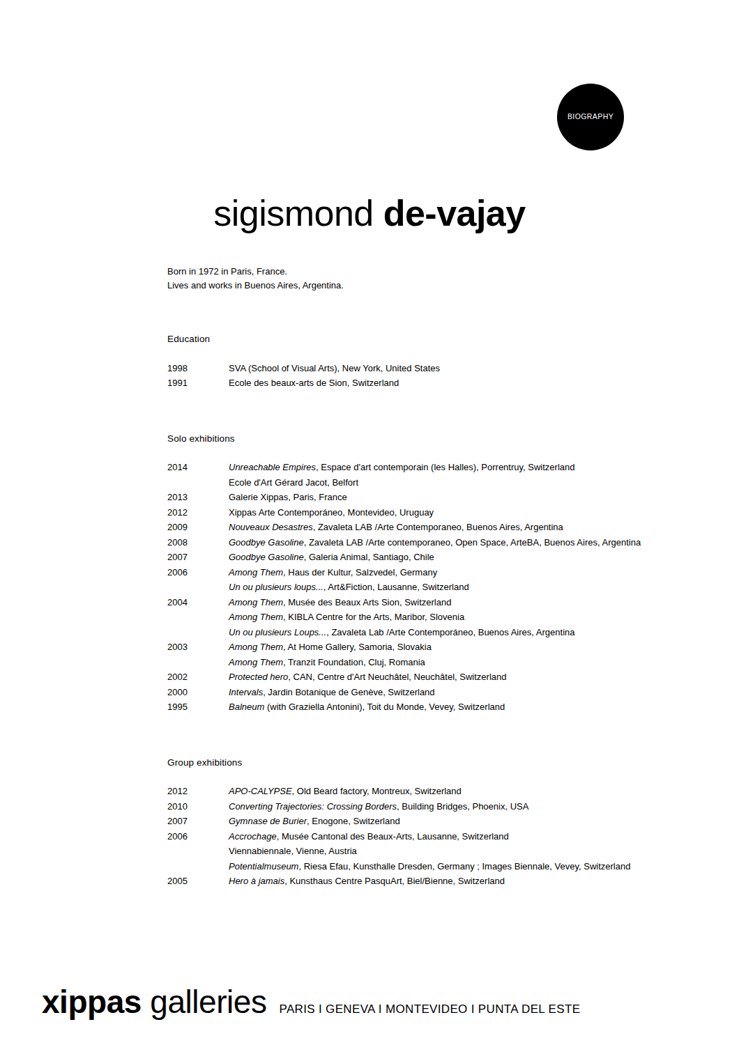BIOGRAPHY
sigismond de-vajay
Born in 1972 in Paris, France.
Lives and works in Buenos Aires, Argentina.
Education
| 1998 | SVA (School of Visual Arts), New York, United States |
| 1991 | Ecole des beaux-arts de Sion, Switzerland |
Solo exhibitions
| 2014 | Unreachable Empires , Espace d'art contemporain (les Halles), Porrentruy, Switzerland |
| | Ecole d'Art Gérard Jacot, Belfort |
| 2013 | Galerie Xippas, Paris, France |
| 2012 | Xippas Arte Contemporáneo, Montevideo, Uruguay |
| 2009 | Nouveaux Desastres , Zavaleta LAB /Arte Contemporaneo, Buenos Aires, Argentina |
| 2008 | Goodbye Gasoline , Zavaleta LAB /Arte contemporaneo, Open Space, ArteBA, Buenos Aires, Argentina |
| 2007 | Goodbye Gasoline , Galeria Animal, Santiago, Chile |
| 2006 | Among Them , Haus der Kultur, Salzvedel, Germany |
| | Un ou plusieurs loups... , Art&Fiction, Lausanne, Switzerland |
| 2004 | Among Them , Musée des Beaux Arts Sion, Switzerland |
| | Among Them , KIBLA Centre for the Arts, Maribor, Slovenia |
| | Un ou plusieurs Loups... , Zavaleta Lab /Arte Contemporáneo, Buenos Aires, Argentina |
| 2003 | Among Them , At Home Gallery, Samoria, Slovakia |
| | Among Them , Tranzit Foundation, Cluj, Romania |
| 2002 | Protected hero , CAN, Centre d'Art Neuchâtel, Neuchâtel, Switzerland |
| 2000 | Intervals , Jardin Botanique de Genève, Switzerland |
| 1995 | Balneum (with Graziella Antonini), Toit du Monde, Vevey, Switzerland |
Group exhibitions
| 2012 | APO-CALYPSE , Old Beard factory, Montreux, Switzerland |
| 2010 | Converting Trajectories: Crossing Borders , Building Bridges, Phoenix, USA |
| 2007 | Gymnase de Burier , Enogone, Switzerland |
| 2006 | Accrochage , Musée Cantonal des Beaux-Arts, Lausanne, Switzerland |
| | Viennabiennale, Vienne, Austria |
| | Potentialmuseum , Riesa Efau, Kunsthalle Dresden, Germany ; Images Biennale, Vevey, Switzerland |
| 2005 | Hero à jamais , Kunsthaus Centre PasquArt, Biel/Bienne, Switzerland |
xippas galleries
PARIS I GENEVA I MONTEVIDEO I PUNTA DEL ESTE